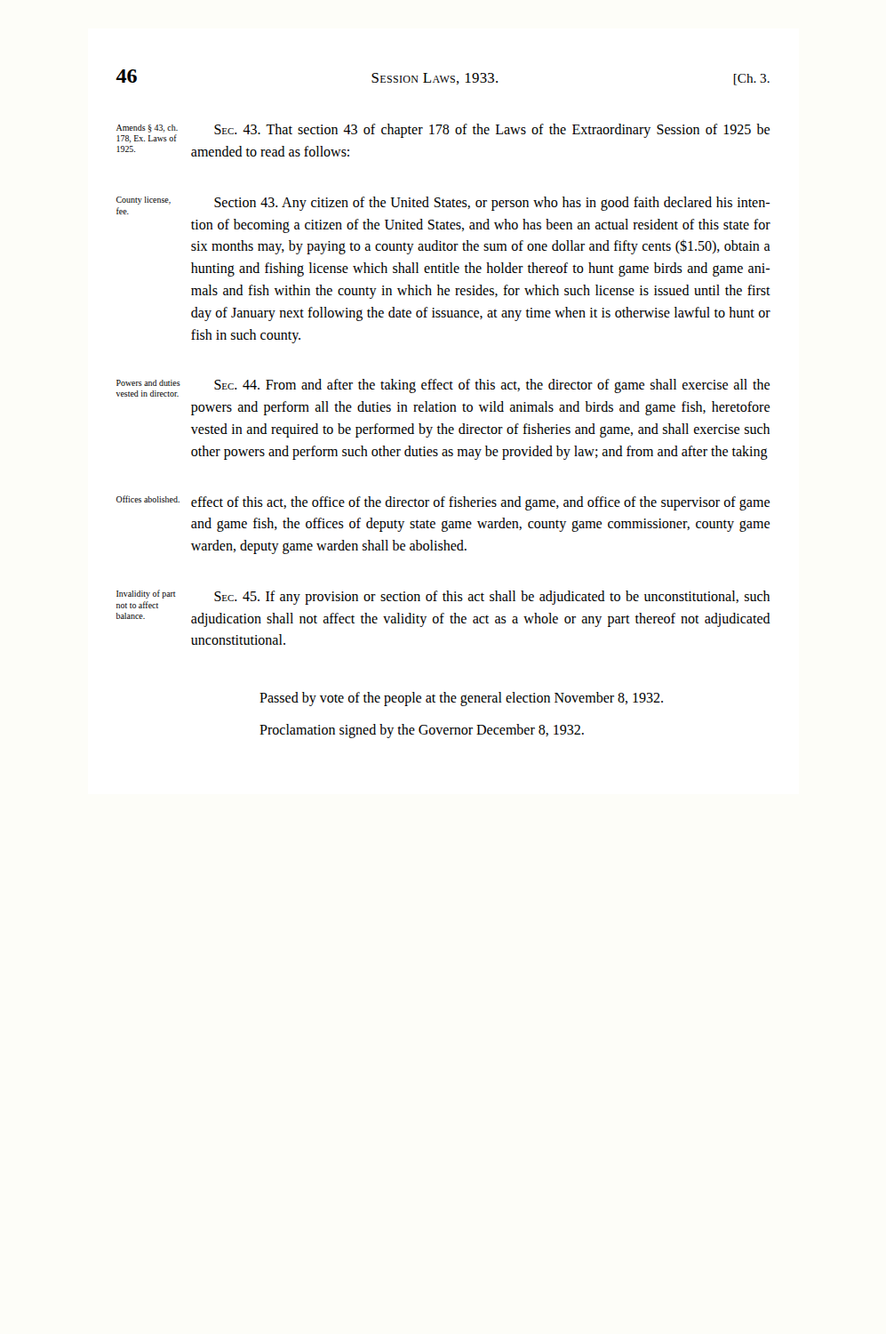46 Session Laws, 1933. [Ch. 3.
Amends § 43, ch. 178, Ex. Laws of 1925.
Sec. 43. That section 43 of chapter 178 of the Laws of the Extraordinary Session of 1925 be amended to read as follows:
County license, fee.
Section 43. Any citizen of the United States, or person who has in good faith declared his intention of becoming a citizen of the United States, and who has been an actual resident of this state for six months may, by paying to a county auditor the sum of one dollar and fifty cents ($1.50), obtain a hunting and fishing license which shall entitle the holder thereof to hunt game birds and game animals and fish within the county in which he resides, for which such license is issued until the first day of January next following the date of issuance, at any time when it is otherwise lawful to hunt or fish in such county.
Powers and duties vested in director.
Sec. 44. From and after the taking effect of this act, the director of game shall exercise all the powers and perform all the duties in relation to wild animals and birds and game fish, heretofore vested in and required to be performed by the director of fisheries and game, and shall exercise such other powers and perform such other duties as may be provided by law; and from and after the taking
Offices abolished.
effect of this act, the office of the director of fisheries and game, and office of the supervisor of game and game fish, the offices of deputy state game warden, county game commissioner, county game warden, deputy game warden shall be abolished.
Invalidity of part not to affect balance.
Sec. 45. If any provision or section of this act shall be adjudicated to be unconstitutional, such adjudication shall not affect the validity of the act as a whole or any part thereof not adjudicated unconstitutional.
Passed by vote of the people at the general election November 8, 1932.
Proclamation signed by the Governor December 8, 1932.